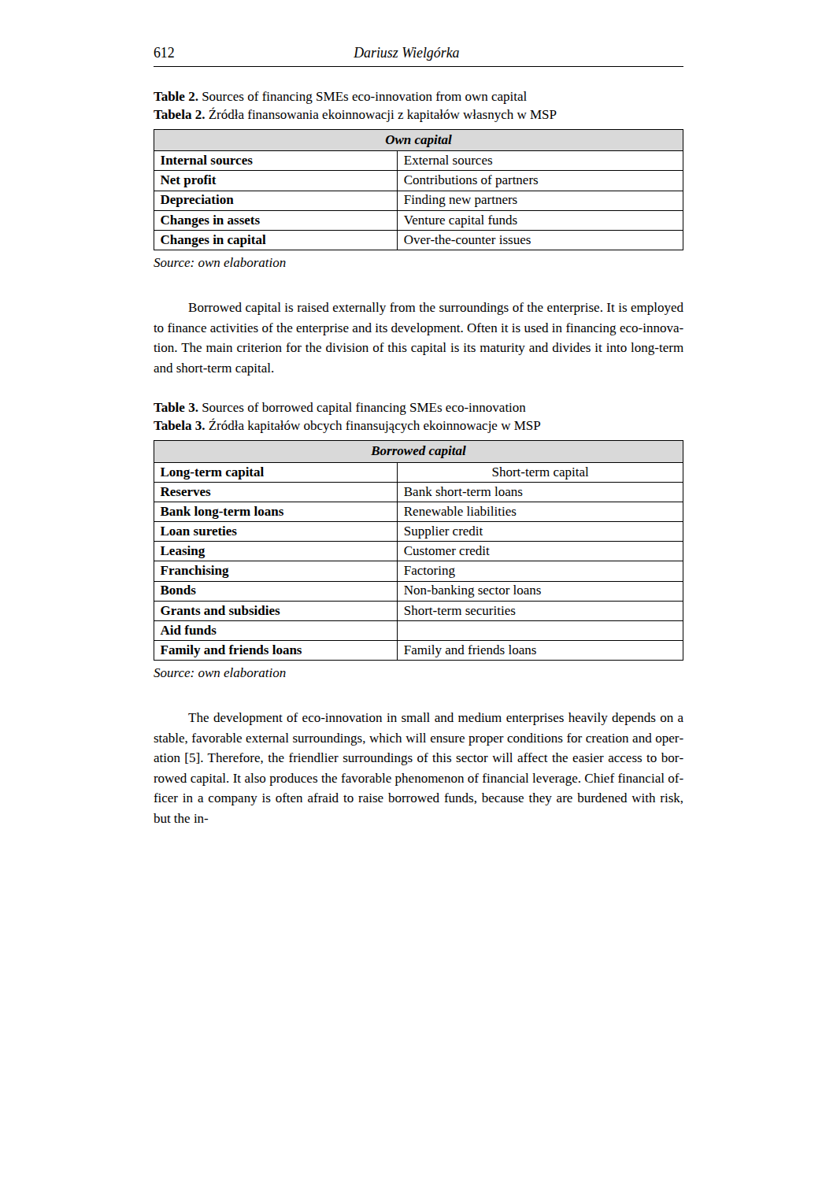612 Dariusz Wielgórka
Table 2. Sources of financing SMEs eco-innovation from own capital
Tabela 2. Źródła finansowania ekoinnowacji z kapitałów własnych w MSP
| Own capital |
| --- |
| Internal sources | External sources |
| Net profit | Contributions of partners |
| Depreciation | Finding new partners |
| Changes in assets | Venture capital funds |
| Changes in capital | Over-the-counter issues |
Source: own elaboration
Borrowed capital is raised externally from the surroundings of the enterprise. It is employed to finance activities of the enterprise and its development. Often it is used in financing eco-innovation. The main criterion for the division of this capital is its maturity and divides it into long-term and short-term capital.
Table 3. Sources of borrowed capital financing SMEs eco-innovation
Tabela 3. Źródła kapitałów obcych finansujących ekoinnowacje w MSP
| Borrowed capital |
| --- |
| Long-term capital | Short-term capital |
| Reserves | Bank short-term loans |
| Bank long-term loans | Renewable liabilities |
| Loan sureties | Supplier credit |
| Leasing | Customer credit |
| Franchising | Factoring |
| Bonds | Non-banking sector loans |
| Grants and subsidies | Short-term securities |
| Aid funds | |
| Family and friends loans | Family and friends loans |
Source: own elaboration
The development of eco-innovation in small and medium enterprises heavily depends on a stable, favorable external surroundings, which will ensure proper conditions for creation and operation [5]. Therefore, the friendlier surroundings of this sector will affect the easier access to borrowed capital. It also produces the favorable phenomenon of financial leverage. Chief financial officer in a company is often afraid to raise borrowed funds, because they are burdened with risk, but the in-